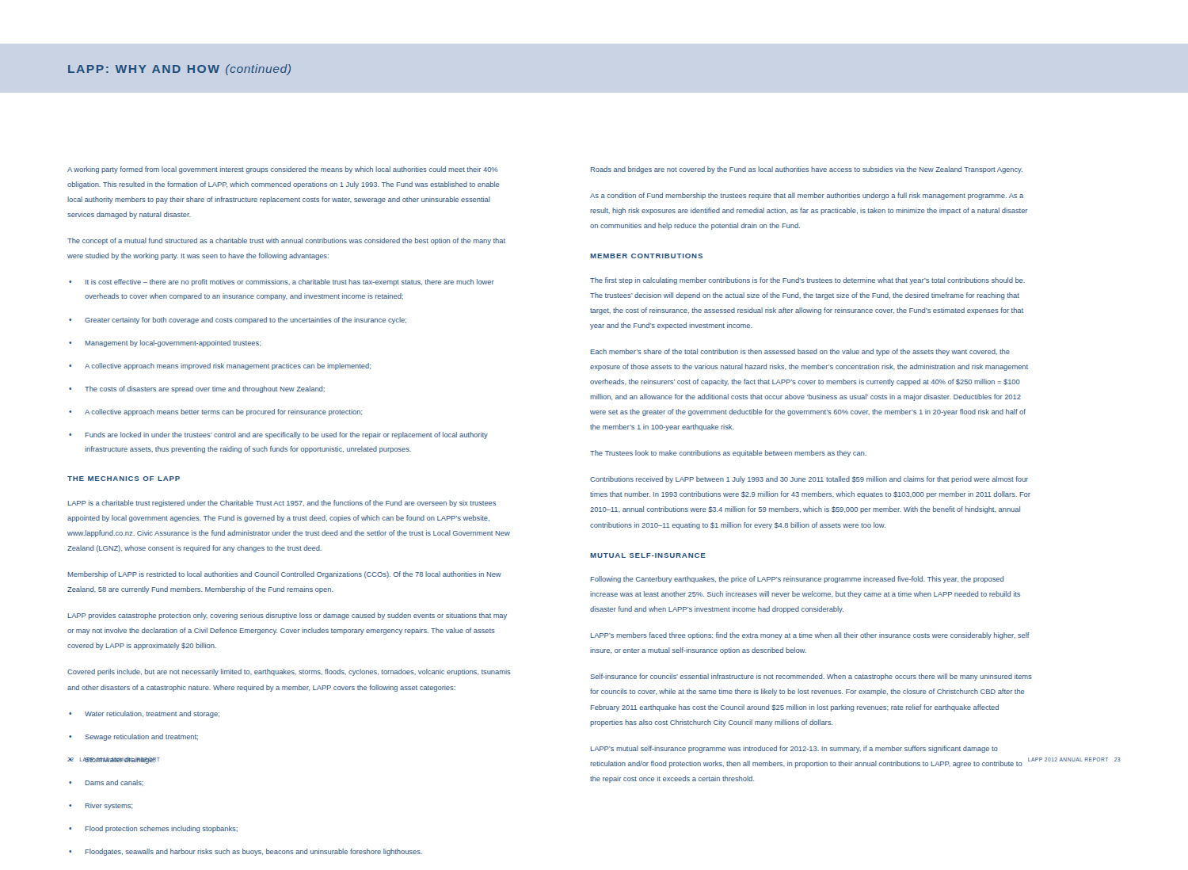LAPP: WHY AND HOW (continued)
A working party formed from local government interest groups considered the means by which local authorities could meet their 40% obligation. This resulted in the formation of LAPP, which commenced operations on 1 July 1993. The Fund was established to enable local authority members to pay their share of infrastructure replacement costs for water, sewerage and other uninsurable essential services damaged by natural disaster.
The concept of a mutual fund structured as a charitable trust with annual contributions was considered the best option of the many that were studied by the working party. It was seen to have the following advantages:
It is cost effective – there are no profit motives or commissions, a charitable trust has tax-exempt status, there are much lower overheads to cover when compared to an insurance company, and investment income is retained;
Greater certainty for both coverage and costs compared to the uncertainties of the insurance cycle;
Management by local-government-appointed trustees;
A collective approach means improved risk management practices can be implemented;
The costs of disasters are spread over time and throughout New Zealand;
A collective approach means better terms can be procured for reinsurance protection;
Funds are locked in under the trustees’ control and are specifically to be used for the repair or replacement of local authority infrastructure assets, thus preventing the raiding of such funds for opportunistic, unrelated purposes.
The Mechanics of LAPP
LAPP is a charitable trust registered under the Charitable Trust Act 1957, and the functions of the Fund are overseen by six trustees appointed by local government agencies. The Fund is governed by a trust deed, copies of which can be found on LAPP’s website, www.lappfund.co.nz. Civic Assurance is the fund administrator under the trust deed and the settlor of the trust is Local Government New Zealand (LGNZ), whose consent is required for any changes to the trust deed.
Membership of LAPP is restricted to local authorities and Council Controlled Organizations (CCOs). Of the 78 local authorities in New Zealand, 58 are currently Fund members. Membership of the Fund remains open.
LAPP provides catastrophe protection only, covering serious disruptive loss or damage caused by sudden events or situations that may or may not involve the declaration of a Civil Defence Emergency. Cover includes temporary emergency repairs. The value of assets covered by LAPP is approximately $20 billion.
Covered perils include, but are not necessarily limited to, earthquakes, storms, floods, cyclones, tornadoes, volcanic eruptions, tsunamis and other disasters of a catastrophic nature. Where required by a member, LAPP covers the following asset categories:
Water reticulation, treatment and storage;
Sewage reticulation and treatment;
Stormwater drainage;
Dams and canals;
River systems;
Flood protection schemes including stopbanks;
Floodgates, seawalls and harbour risks such as buoys, beacons and uninsurable foreshore lighthouses.
Roads and bridges are not covered by the Fund as local authorities have access to subsidies via the New Zealand Transport Agency.
As a condition of Fund membership the trustees require that all member authorities undergo a full risk management programme. As a result, high risk exposures are identified and remedial action, as far as practicable, is taken to minimize the impact of a natural disaster on communities and help reduce the potential drain on the Fund.
Member Contributions
The first step in calculating member contributions is for the Fund’s trustees to determine what that year’s total contributions should be. The trustees’ decision will depend on the actual size of the Fund, the target size of the Fund, the desired timeframe for reaching that target, the cost of reinsurance, the assessed residual risk after allowing for reinsurance cover, the Fund’s estimated expenses for that year and the Fund’s expected investment income.
Each member’s share of the total contribution is then assessed based on the value and type of the assets they want covered, the exposure of those assets to the various natural hazard risks, the member’s concentration risk, the administration and risk management overheads, the reinsurers’ cost of capacity, the fact that LAPP’s cover to members is currently capped at 40% of $250 million = $100 million, and an allowance for the additional costs that occur above ‘business as usual’ costs in a major disaster. Deductibles for 2012 were set as the greater of the government deductible for the government’s 60% cover, the member’s 1 in 20-year flood risk and half of the member’s 1 in 100-year earthquake risk.
The Trustees look to make contributions as equitable between members as they can.
Contributions received by LAPP between 1 July 1993 and 30 June 2011 totalled $59 million and claims for that period were almost four times that number. In 1993 contributions were $2.9 million for 43 members, which equates to $103,000 per member in 2011 dollars. For 2010–11, annual contributions were $3.4 million for 59 members, which is $59,000 per member. With the benefit of hindsight, annual contributions in 2010–11 equating to $1 million for every $4.8 billion of assets were too low.
Mutual Self-Insurance
Following the Canterbury earthquakes, the price of LAPP’s reinsurance programme increased five-fold. This year, the proposed increase was at least another 25%. Such increases will never be welcome, but they came at a time when LAPP needed to rebuild its disaster fund and when LAPP’s investment income had dropped considerably.
LAPP’s members faced three options: find the extra money at a time when all their other insurance costs were considerably higher, self insure, or enter a mutual self-insurance option as described below.
Self-insurance for councils’ essential infrastructure is not recommended. When a catastrophe occurs there will be many uninsured items for councils to cover, while at the same time there is likely to be lost revenues. For example, the closure of Christchurch CBD after the February 2011 earthquake has cost the Council around $25 million in lost parking revenues; rate relief for earthquake affected properties has also cost Christchurch City Council many millions of dollars.
LAPP’s mutual self-insurance programme was introduced for 2012-13. In summary, if a member suffers significant damage to reticulation and/or flood protection works, then all members, in proportion to their annual contributions to LAPP, agree to contribute to the repair cost once it exceeds a certain threshold.
22 LAPP 2012 ANNUAL REPORT
LAPP 2012 ANNUAL REPORT 23